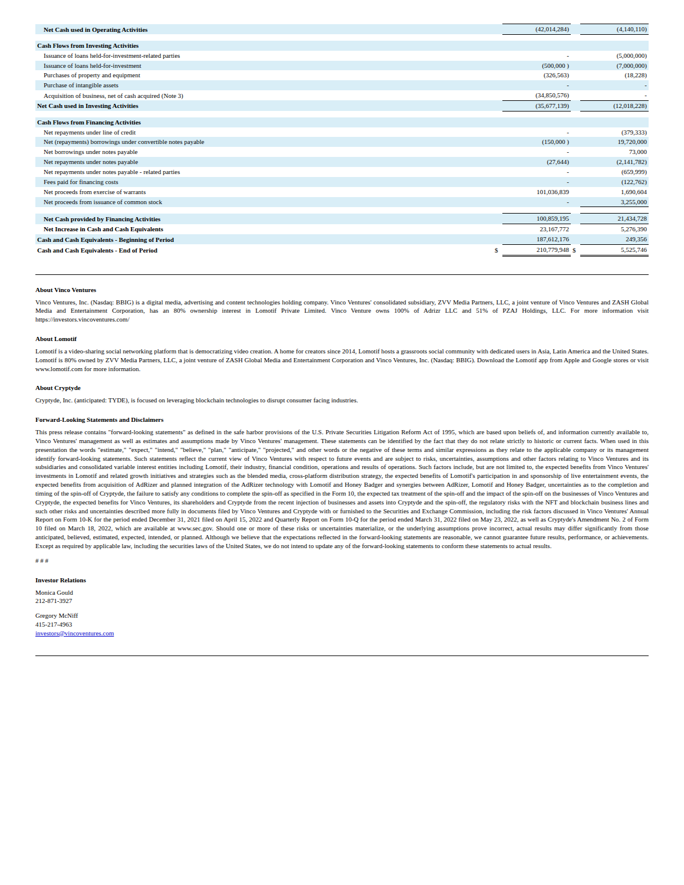| Net Cash used in Operating Activities | | (42,014,284) | | (4,140,110) |
| Cash Flows from Investing Activities | | | | |
| Issuance of loans held-for-investment-related parties | | - | | (5,000,000) |
| Issuance of loans held-for-investment | | (500,000 ) | | (7,000,000) |
| Purchases of property and equipment | | (326,563) | | (18,228) |
| Purchase of intangible assets | | - | | - |
| Acquisition of business, net of cash acquired (Note 3) | | (34,850,576) | | - |
| Net Cash used in Investing Activities | | (35,677,139) | | (12,018,228) |
| Cash Flows from Financing Activities | | | | |
| Net repayments under line of credit | | - | | (379,333) |
| Net (repayments) borrowings under convertible notes payable | | (150,000 ) | | 19,720,000 |
| Net borrowings under notes payable | | - | | 73,000 |
| Net repayments under notes payable | | (27,644) | | (2,141,782) |
| Net repayments under notes payable - related parties | | - | | (659,999) |
| Fees paid for financing costs | | - | | (122,762) |
| Net proceeds from exercise of warrants | | 101,036,839 | | 1,690,604 |
| Net proceeds from issuance of common stock | | - | | 3,255,000 |
| Net Cash provided by Financing Activities | | 100,859,195 | | 21,434,728 |
| Net Increase in Cash and Cash Equivalents | | 23,167,772 | | 5,276,390 |
| Cash and Cash Equivalents - Beginning of Period | | 187,612,176 | | 249,356 |
| Cash and Cash Equivalents - End of Period | $ | 210,779,948 | $ | 5,525,746 |
About Vinco Ventures
Vinco Ventures, Inc. (Nasdaq: BBIG) is a digital media, advertising and content technologies holding company. Vinco Ventures' consolidated subsidiary, ZVV Media Partners, LLC, a joint venture of Vinco Ventures and ZASH Global Media and Entertainment Corporation, has an 80% ownership interest in Lomotif Private Limited. Vinco Venture owns 100% of Adrizr LLC and 51% of PZAJ Holdings, LLC. For more information visit https://investors.vincoventures.com/
About Lomotif
Lomotif is a video-sharing social networking platform that is democratizing video creation. A home for creators since 2014, Lomotif hosts a grassroots social community with dedicated users in Asia, Latin America and the United States. Lomotif is 80% owned by ZVV Media Partners, LLC, a joint venture of ZASH Global Media and Entertainment Corporation and Vinco Ventures, Inc. (Nasdaq: BBIG). Download the Lomotif app from Apple and Google stores or visit www.lomotif.com for more information.
About Cryptyde
Cryptyde, Inc. (anticipated: TYDE), is focused on leveraging blockchain technologies to disrupt consumer facing industries.
Forward-Looking Statements and Disclaimers
This press release contains "forward-looking statements" as defined in the safe harbor provisions of the U.S. Private Securities Litigation Reform Act of 1995, which are based upon beliefs of, and information currently available to, Vinco Ventures' management as well as estimates and assumptions made by Vinco Ventures' management. These statements can be identified by the fact that they do not relate strictly to historic or current facts. When used in this presentation the words "estimate," "expect," "intend," "believe," "plan," "anticipate," "projected," and other words or the negative of these terms and similar expressions as they relate to the applicable company or its management identify forward-looking statements. Such statements reflect the current view of Vinco Ventures with respect to future events and are subject to risks, uncertainties, assumptions and other factors relating to Vinco Ventures and its subsidiaries and consolidated variable interest entities including Lomotif, their industry, financial condition, operations and results of operations. Such factors include, but are not limited to, the expected benefits from Vinco Ventures' investments in Lomotif and related growth initiatives and strategies such as the blended media, cross-platform distribution strategy, the expected benefits of Lomotif's participation in and sponsorship of live entertainment events, the expected benefits from acquisition of AdRizer and planned integration of the AdRizer technology with Lomotif and Honey Badger and synergies between AdRizer, Lomotif and Honey Badger, uncertainties as to the completion and timing of the spin-off of Cryptyde, the failure to satisfy any conditions to complete the spin-off as specified in the Form 10, the expected tax treatment of the spin-off and the impact of the spin-off on the businesses of Vinco Ventures and Cryptyde, the expected benefits for Vinco Ventures, its shareholders and Cryptyde from the recent injection of businesses and assets into Cryptyde and the spin-off, the regulatory risks with the NFT and blockchain business lines and such other risks and uncertainties described more fully in documents filed by Vinco Ventures and Cryptyde with or furnished to the Securities and Exchange Commission, including the risk factors discussed in Vinco Ventures' Annual Report on Form 10-K for the period ended December 31, 2021 filed on April 15, 2022 and Quarterly Report on Form 10-Q for the period ended March 31, 2022 filed on May 23, 2022, as well as Cryptyde's Amendment No. 2 of Form 10 filed on March 18, 2022, which are available at www.sec.gov. Should one or more of these risks or uncertainties materialize, or the underlying assumptions prove incorrect, actual results may differ significantly from those anticipated, believed, estimated, expected, intended, or planned. Although we believe that the expectations reflected in the forward-looking statements are reasonable, we cannot guarantee future results, performance, or achievements. Except as required by applicable law, including the securities laws of the United States, we do not intend to update any of the forward-looking statements to conform these statements to actual results.
# # #
Investor Relations
Monica Gould
212-871-3927
Gregory McNiff
415-217-4963
investors@vincoventures.com